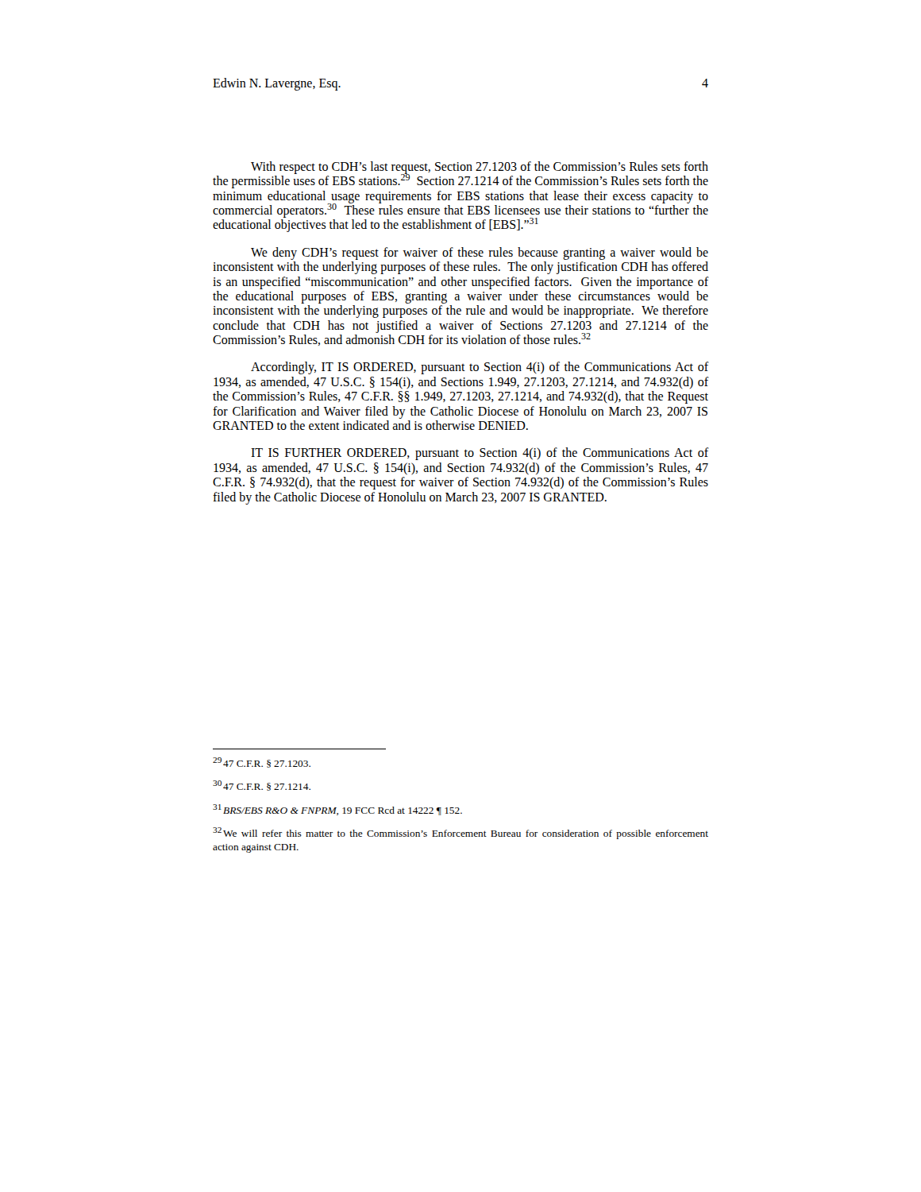Edwin N. Lavergne, Esq. 4
With respect to CDH’s last request, Section 27.1203 of the Commission’s Rules sets forth the permissible uses of EBS stations.29 Section 27.1214 of the Commission’s Rules sets forth the minimum educational usage requirements for EBS stations that lease their excess capacity to commercial operators.30 These rules ensure that EBS licensees use their stations to “further the educational objectives that led to the establishment of [EBS].”31
We deny CDH’s request for waiver of these rules because granting a waiver would be inconsistent with the underlying purposes of these rules. The only justification CDH has offered is an unspecified “miscommunication” and other unspecified factors. Given the importance of the educational purposes of EBS, granting a waiver under these circumstances would be inconsistent with the underlying purposes of the rule and would be inappropriate. We therefore conclude that CDH has not justified a waiver of Sections 27.1203 and 27.1214 of the Commission’s Rules, and admonish CDH for its violation of those rules.32
Accordingly, IT IS ORDERED, pursuant to Section 4(i) of the Communications Act of 1934, as amended, 47 U.S.C. § 154(i), and Sections 1.949, 27.1203, 27.1214, and 74.932(d) of the Commission’s Rules, 47 C.F.R. §§ 1.949, 27.1203, 27.1214, and 74.932(d), that the Request for Clarification and Waiver filed by the Catholic Diocese of Honolulu on March 23, 2007 IS GRANTED to the extent indicated and is otherwise DENIED.
IT IS FURTHER ORDERED, pursuant to Section 4(i) of the Communications Act of 1934, as amended, 47 U.S.C. § 154(i), and Section 74.932(d) of the Commission’s Rules, 47 C.F.R. § 74.932(d), that the request for waiver of Section 74.932(d) of the Commission’s Rules filed by the Catholic Diocese of Honolulu on March 23, 2007 IS GRANTED.
2947 C.F.R. § 27.1203.
3047 C.F.R. § 27.1214.
31 BRS/EBS R&O & FNPRM, 19 FCC Rcd at 14222 ¶ 152.
32 We will refer this matter to the Commission’s Enforcement Bureau for consideration of possible enforcement action against CDH.